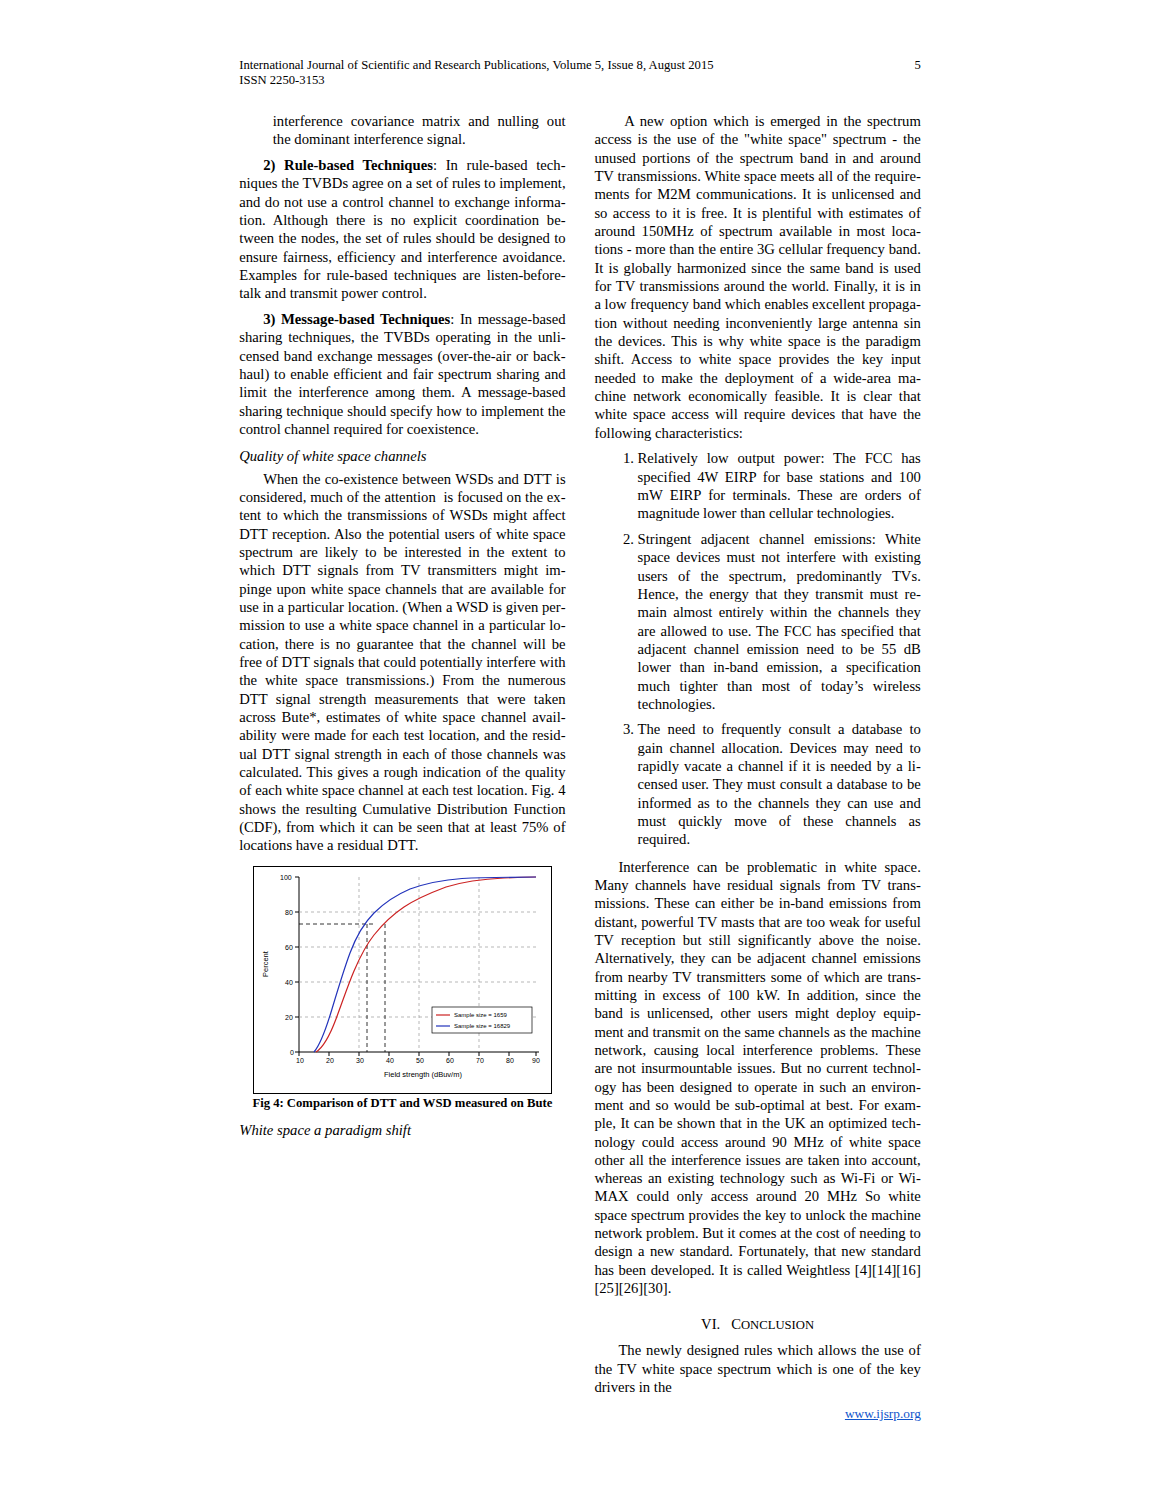International Journal of Scientific and Research Publications, Volume 5, Issue 8, August 2015
ISSN 2250-3153
5
interference covariance matrix and nulling out the dominant interference signal.
2) Rule-based Techniques: In rule-based techniques the TVBDs agree on a set of rules to implement, and do not use a control channel to exchange information. Although there is no explicit coordination between the nodes, the set of rules should be designed to ensure fairness, efficiency and interference avoidance. Examples for rule-based techniques are listen-before-talk and transmit power control.
3) Message-based Techniques: In message-based sharing techniques, the TVBDs operating in the unlicensed band exchange messages (over-the-air or backhaul) to enable efficient and fair spectrum sharing and limit the interference among them. A message-based sharing technique should specify how to implement the control channel required for coexistence.
Quality of white space channels
When the co-existence between WSDs and DTT is considered, much of the attention is focused on the extent to which the transmissions of WSDs might affect DTT reception. Also the potential users of white space spectrum are likely to be interested in the extent to which DTT signals from TV transmitters might impinge upon white space channels that are available for use in a particular location. (When a WSD is given permission to use a white space channel in a particular location, there is no guarantee that the channel will be free of DTT signals that could potentially interfere with the white space transmissions.) From the numerous DTT signal strength measurements that were taken across Bute*, estimates of white space channel availability were made for each test location, and the residual DTT signal strength in each of those channels was calculated. This gives a rough indication of the quality of each white space channel at each test location. Fig. 4 shows the resulting Cumulative Distribution Function (CDF), from which it can be seen that at least 75% of locations have a residual DTT.
100 80 60 40 20 0 10 20 30 40 50 60 70 80 90 Sample size = 1659 Sample size = 16829 Field strength (dBuv/m) Percent
Fig 4: Comparison of DTT and WSD measured on Bute
White space a paradigm shift
A new option which is emerged in the spectrum access is the use of the "white space" spectrum - the unused portions of the spectrum band in and around TV transmissions. White space meets all of the requirements for M2M communications. It is unlicensed and so access to it is free. It is plentiful with estimates of around 150MHz of spectrum available in most locations - more than the entire 3G cellular frequency band. It is globally harmonized since the same band is used for TV transmissions around the world. Finally, it is in a low frequency band which enables excellent propagation without needing inconveniently large antenna sin the devices. This is why white space is the paradigm shift. Access to white space provides the key input needed to make the deployment of a wide-area machine network economically feasible. It is clear that white space access will require devices that have the following characteristics:
Relatively low output power: The FCC has specified 4W EIRP for base stations and 100 mW EIRP for terminals. These are orders of magnitude lower than cellular technologies.
Stringent adjacent channel emissions: White space devices must not interfere with existing users of the spectrum, predominantly TVs. Hence, the energy that they transmit must remain almost entirely within the channels they are allowed to use. The FCC has specified that adjacent channel emission need to be 55 dB lower than in-band emission, a specification much tighter than most of today’s wireless technologies.
The need to frequently consult a database to gain channel allocation. Devices may need to rapidly vacate a channel if it is needed by a licensed user. They must consult a database to be informed as to the channels they can use and must quickly move of these channels as required.
Interference can be problematic in white space. Many channels have residual signals from TV transmissions. These can either be in-band emissions from distant, powerful TV masts that are too weak for useful TV reception but still significantly above the noise. Alternatively, they can be adjacent channel emissions from nearby TV transmitters some of which are transmitting in excess of 100 kW. In addition, since the band is unlicensed, other users might deploy equipment and transmit on the same channels as the machine network, causing local interference problems. These are not insurmountable issues. But no current technology has been designed to operate in such an environment and so would be sub-optimal at best. For example, It can be shown that in the UK an optimized technology could access around 90 MHz of white space other all the interference issues are taken into account, whereas an existing technology such as Wi-Fi or Wi-MAX could only access around 20 MHz So white space spectrum provides the key to unlock the machine network problem. But it comes at the cost of needing to design a new standard. Fortunately, that new standard has been developed. It is called Weightless [4][14][16][25][26][30].
VI. CONCLUSION
The newly designed rules which allows the use of the TV white space spectrum which is one of the key drivers in the
www.ijsrp.org